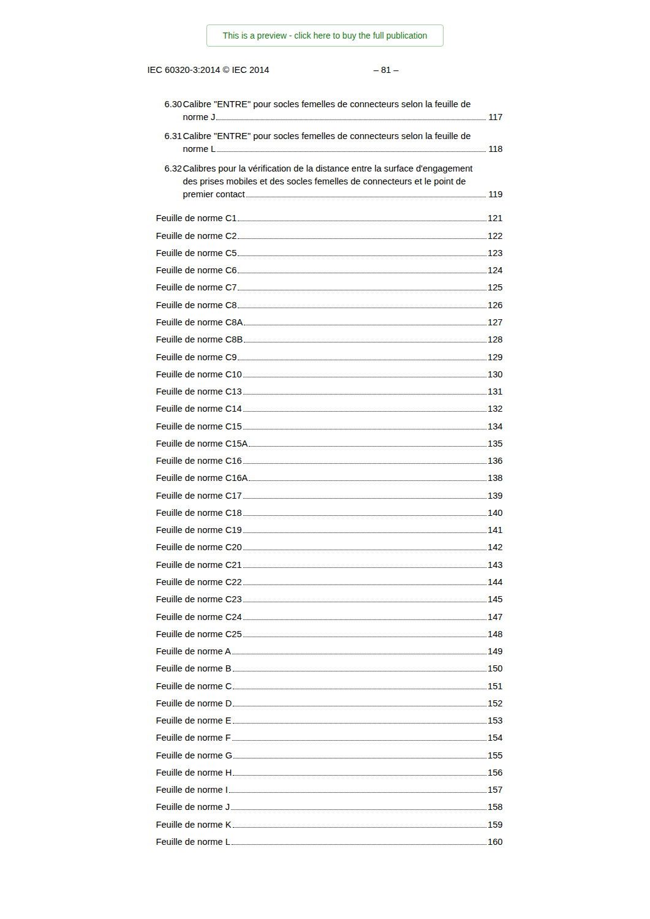This is a preview - click here to buy the full publication
IEC 60320-3:2014 © IEC 2014
– 81 –
6.30
Calibre "ENTRE" pour socles femelles de connecteurs selon la feuille de norme J 117
6.31
Calibre "ENTRE" pour socles femelles de connecteurs selon la feuille de norme L 118
6.32
Calibres pour la vérification de la distance entre la surface d'engagement des prises mobiles et des socles femelles de connecteurs et le point de premier contact 119
Feuille de norme C1 121
Feuille de norme C2 122
Feuille de norme C5 123
Feuille de norme C6 124
Feuille de norme C7 125
Feuille de norme C8 126
Feuille de norme C8A 127
Feuille de norme C8B 128
Feuille de norme C9 129
Feuille de norme C10 130
Feuille de norme C13 131
Feuille de norme C14 132
Feuille de norme C15 134
Feuille de norme C15A 135
Feuille de norme C16 136
Feuille de norme C16A 138
Feuille de norme C17 139
Feuille de norme C18 140
Feuille de norme C19 141
Feuille de norme C20 142
Feuille de norme C21 143
Feuille de norme C22 144
Feuille de norme C23 145
Feuille de norme C24 147
Feuille de norme C25 148
Feuille de norme A 149
Feuille de norme B 150
Feuille de norme C 151
Feuille de norme D 152
Feuille de norme E 153
Feuille de norme F 154
Feuille de norme G 155
Feuille de norme H 156
Feuille de norme I 157
Feuille de norme J 158
Feuille de norme K 159
Feuille de norme L 160